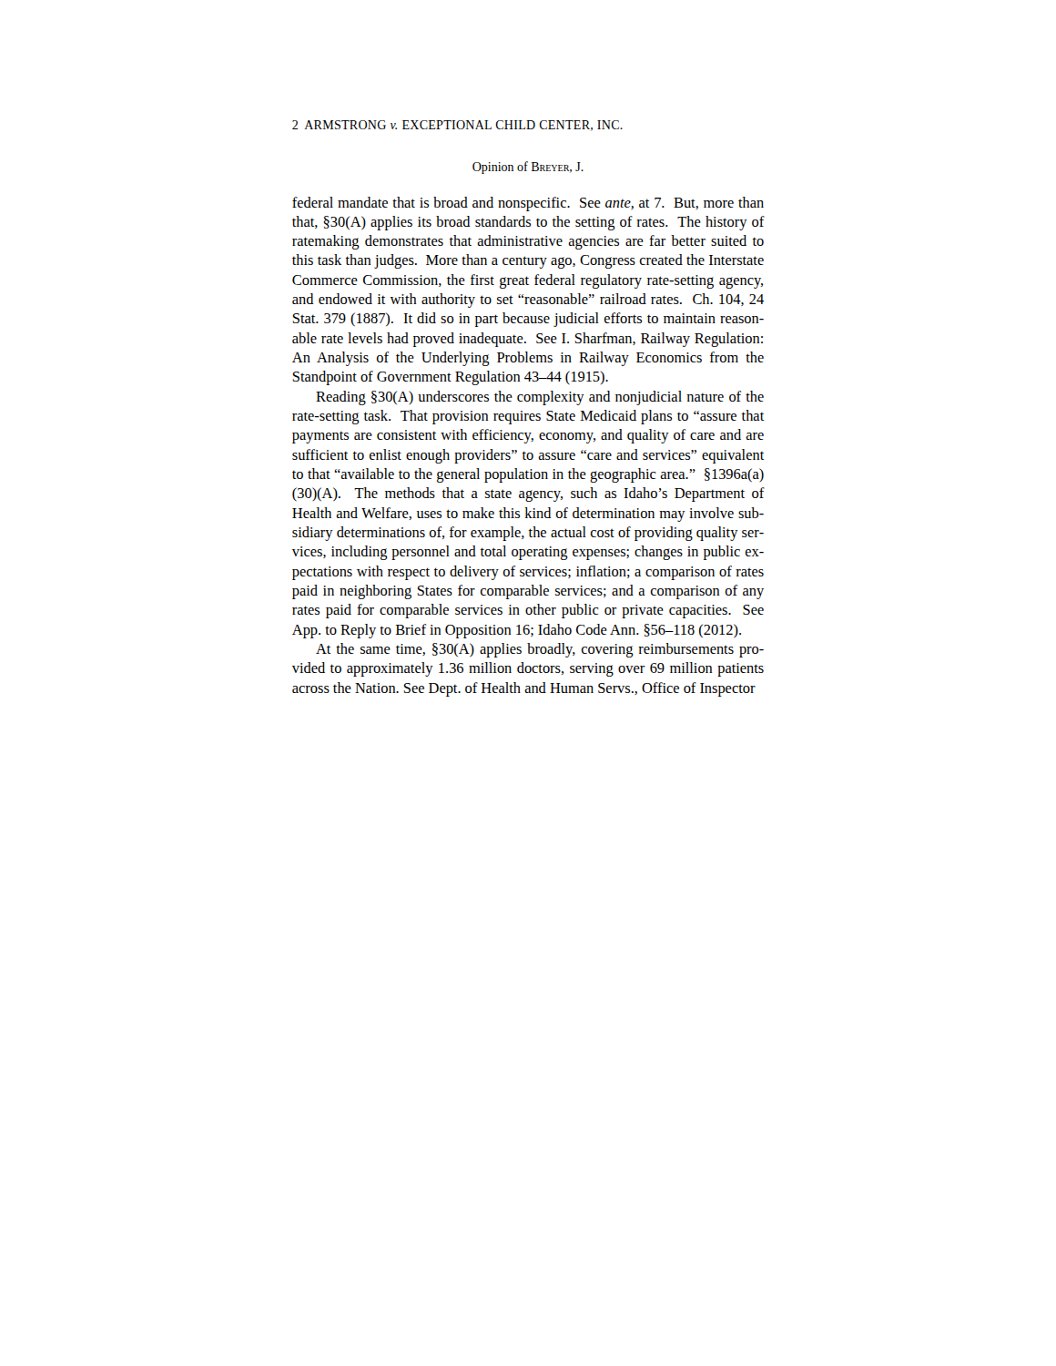2 ARMSTRONG v. EXCEPTIONAL CHILD CENTER, INC.
Opinion of Breyer, J.
federal mandate that is broad and nonspecific. See ante, at 7. But, more than that, §30(A) applies its broad standards to the setting of rates. The history of ratemaking demonstrates that administrative agencies are far better suited to this task than judges. More than a century ago, Congress created the Interstate Commerce Commission, the first great federal regulatory rate-setting agency, and endowed it with authority to set “reasonable” railroad rates. Ch. 104, 24 Stat. 379 (1887). It did so in part because judicial efforts to maintain reasonable rate levels had proved inadequate. See I. Sharfman, Railway Regulation: An Analysis of the Underlying Problems in Railway Economics from the Standpoint of Government Regulation 43–44 (1915).
Reading §30(A) underscores the complexity and nonjudicial nature of the rate-setting task. That provision requires State Medicaid plans to “assure that payments are consistent with efficiency, economy, and quality of care and are sufficient to enlist enough providers” to assure “care and services” equivalent to that “available to the general population in the geographic area.” §1396a(a)(30)(A). The methods that a state agency, such as Idaho’s Department of Health and Welfare, uses to make this kind of determination may involve subsidiary determinations of, for example, the actual cost of providing quality services, including personnel and total operating expenses; changes in public expectations with respect to delivery of services; inflation; a comparison of rates paid in neighboring States for comparable services; and a comparison of any rates paid for comparable services in other public or private capacities. See App. to Reply to Brief in Opposition 16; Idaho Code Ann. §56–118 (2012).
At the same time, §30(A) applies broadly, covering reimbursements provided to approximately 1.36 million doctors, serving over 69 million patients across the Nation. See Dept. of Health and Human Servs., Office of Inspector